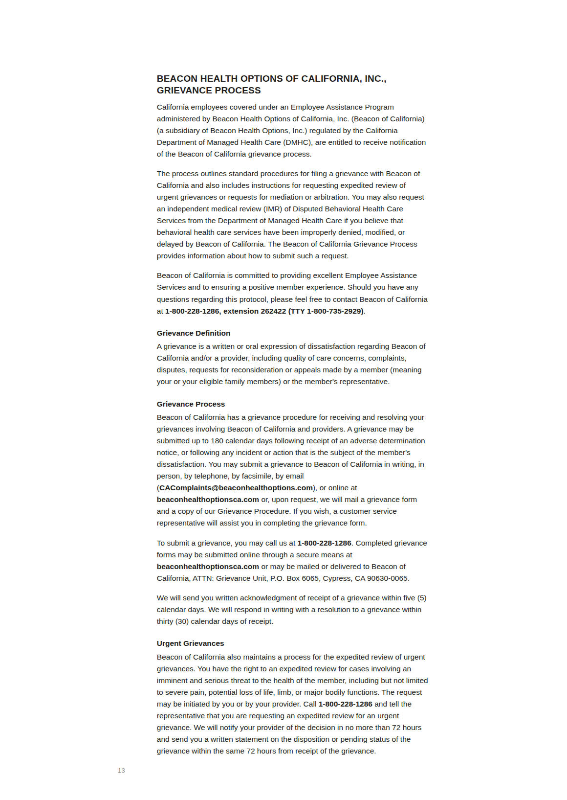BEACON HEALTH OPTIONS OF CALIFORNIA, INC., GRIEVANCE PROCESS
California employees covered under an Employee Assistance Program administered by Beacon Health Options of California, Inc. (Beacon of California) (a subsidiary of Beacon Health Options, Inc.) regulated by the California Department of Managed Health Care (DMHC), are entitled to receive notification of the Beacon of California grievance process.
The process outlines standard procedures for filing a grievance with Beacon of California and also includes instructions for requesting expedited review of urgent grievances or requests for mediation or arbitration. You may also request an independent medical review (IMR) of Disputed Behavioral Health Care Services from the Department of Managed Health Care if you believe that behavioral health care services have been improperly denied, modified, or delayed by Beacon of California. The Beacon of California Grievance Process provides information about how to submit such a request.
Beacon of California is committed to providing excellent Employee Assistance Services and to ensuring a positive member experience. Should you have any questions regarding this protocol, please feel free to contact Beacon of California at 1-800-228-1286, extension 262422 (TTY 1-800-735-2929).
Grievance Definition
A grievance is a written or oral expression of dissatisfaction regarding Beacon of California and/or a provider, including quality of care concerns, complaints, disputes, requests for reconsideration or appeals made by a member (meaning your or your eligible family members) or the member's representative.
Grievance Process
Beacon of California has a grievance procedure for receiving and resolving your grievances involving Beacon of California and providers. A grievance may be submitted up to 180 calendar days following receipt of an adverse determination notice, or following any incident or action that is the subject of the member's dissatisfaction. You may submit a grievance to Beacon of California in writing, in person, by telephone, by facsimile, by email (CAComplaints@beaconhealthoptions.com), or online at beaconhealthoptionsca.com or, upon request, we will mail a grievance form and a copy of our Grievance Procedure. If you wish, a customer service representative will assist you in completing the grievance form.
To submit a grievance, you may call us at 1-800-228-1286. Completed grievance forms may be submitted online through a secure means at beaconhealthoptionsca.com or may be mailed or delivered to Beacon of California, ATTN: Grievance Unit, P.O. Box 6065, Cypress, CA 90630-0065.
We will send you written acknowledgment of receipt of a grievance within five (5) calendar days. We will respond in writing with a resolution to a grievance within thirty (30) calendar days of receipt.
Urgent Grievances
Beacon of California also maintains a process for the expedited review of urgent grievances. You have the right to an expedited review for cases involving an imminent and serious threat to the health of the member, including but not limited to severe pain, potential loss of life, limb, or major bodily functions. The request may be initiated by you or by your provider. Call 1-800-228-1286 and tell the representative that you are requesting an expedited review for an urgent grievance. We will notify your provider of the decision in no more than 72 hours and send you a written statement on the disposition or pending status of the grievance within the same 72 hours from receipt of the grievance.
13